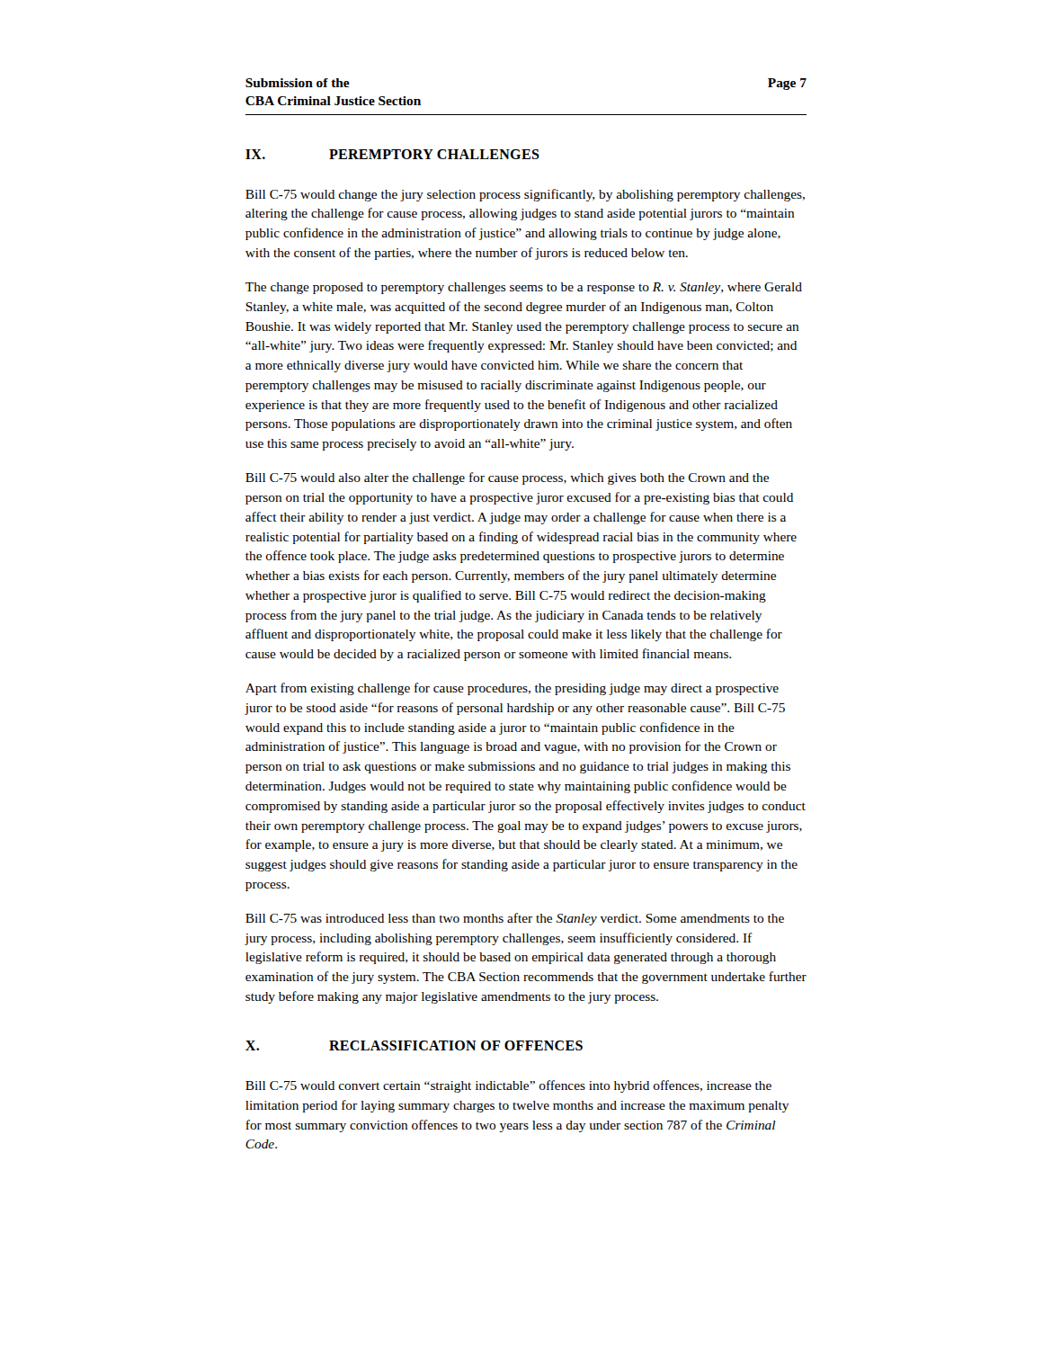Submission of the
CBA Criminal Justice Section
Page 7
IX. PEREMPTORY CHALLENGES
Bill C-75 would change the jury selection process significantly, by abolishing peremptory challenges, altering the challenge for cause process, allowing judges to stand aside potential jurors to “maintain public confidence in the administration of justice” and allowing trials to continue by judge alone, with the consent of the parties, where the number of jurors is reduced below ten.
The change proposed to peremptory challenges seems to be a response to R. v. Stanley, where Gerald Stanley, a white male, was acquitted of the second degree murder of an Indigenous man, Colton Boushie. It was widely reported that Mr. Stanley used the peremptory challenge process to secure an “all-white” jury. Two ideas were frequently expressed: Mr. Stanley should have been convicted; and a more ethnically diverse jury would have convicted him. While we share the concern that peremptory challenges may be misused to racially discriminate against Indigenous people, our experience is that they are more frequently used to the benefit of Indigenous and other racialized persons. Those populations are disproportionately drawn into the criminal justice system, and often use this same process precisely to avoid an “all-white” jury.
Bill C-75 would also alter the challenge for cause process, which gives both the Crown and the person on trial the opportunity to have a prospective juror excused for a pre-existing bias that could affect their ability to render a just verdict. A judge may order a challenge for cause when there is a realistic potential for partiality based on a finding of widespread racial bias in the community where the offence took place. The judge asks predetermined questions to prospective jurors to determine whether a bias exists for each person. Currently, members of the jury panel ultimately determine whether a prospective juror is qualified to serve. Bill C-75 would redirect the decision-making process from the jury panel to the trial judge. As the judiciary in Canada tends to be relatively affluent and disproportionately white, the proposal could make it less likely that the challenge for cause would be decided by a racialized person or someone with limited financial means.
Apart from existing challenge for cause procedures, the presiding judge may direct a prospective juror to be stood aside “for reasons of personal hardship or any other reasonable cause”. Bill C-75 would expand this to include standing aside a juror to “maintain public confidence in the administration of justice”. This language is broad and vague, with no provision for the Crown or person on trial to ask questions or make submissions and no guidance to trial judges in making this determination. Judges would not be required to state why maintaining public confidence would be compromised by standing aside a particular juror so the proposal effectively invites judges to conduct their own peremptory challenge process. The goal may be to expand judges’ powers to excuse jurors, for example, to ensure a jury is more diverse, but that should be clearly stated. At a minimum, we suggest judges should give reasons for standing aside a particular juror to ensure transparency in the process.
Bill C-75 was introduced less than two months after the Stanley verdict. Some amendments to the jury process, including abolishing peremptory challenges, seem insufficiently considered. If legislative reform is required, it should be based on empirical data generated through a thorough examination of the jury system. The CBA Section recommends that the government undertake further study before making any major legislative amendments to the jury process.
X. RECLASSIFICATION OF OFFENCES
Bill C-75 would convert certain “straight indictable” offences into hybrid offences, increase the limitation period for laying summary charges to twelve months and increase the maximum penalty for most summary conviction offences to two years less a day under section 787 of the Criminal Code.